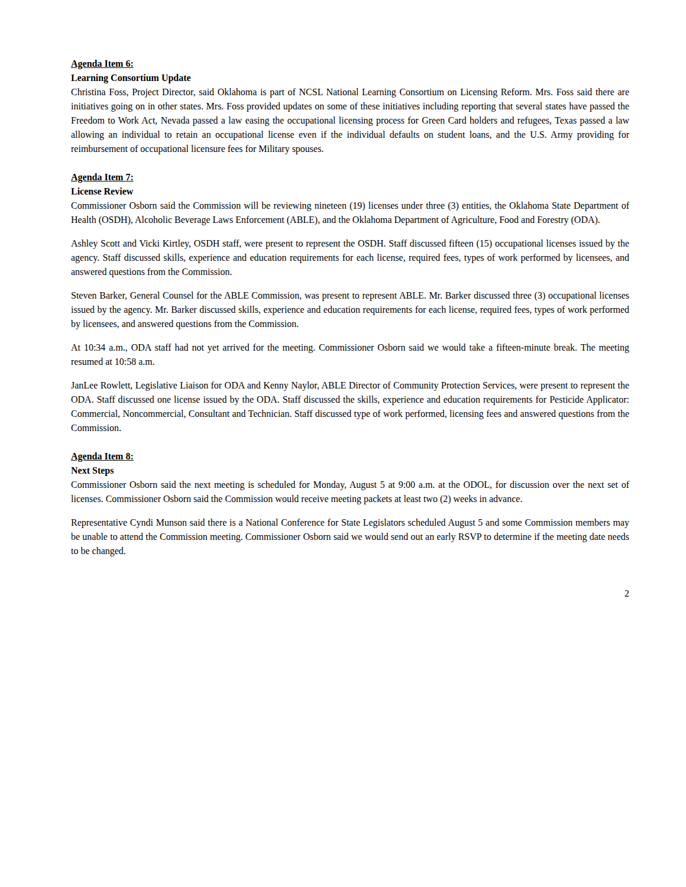Agenda Item 6:
Learning Consortium Update
Christina Foss, Project Director, said Oklahoma is part of NCSL National Learning Consortium on Licensing Reform. Mrs. Foss said there are initiatives going on in other states. Mrs. Foss provided updates on some of these initiatives including reporting that several states have passed the Freedom to Work Act, Nevada passed a law easing the occupational licensing process for Green Card holders and refugees, Texas passed a law allowing an individual to retain an occupational license even if the individual defaults on student loans, and the U.S. Army providing for reimbursement of occupational licensure fees for Military spouses.
Agenda Item 7:
License Review
Commissioner Osborn said the Commission will be reviewing nineteen (19) licenses under three (3) entities, the Oklahoma State Department of Health (OSDH), Alcoholic Beverage Laws Enforcement (ABLE), and the Oklahoma Department of Agriculture, Food and Forestry (ODA).
Ashley Scott and Vicki Kirtley, OSDH staff, were present to represent the OSDH. Staff discussed fifteen (15) occupational licenses issued by the agency. Staff discussed skills, experience and education requirements for each license, required fees, types of work performed by licensees, and answered questions from the Commission.
Steven Barker, General Counsel for the ABLE Commission, was present to represent ABLE. Mr. Barker discussed three (3) occupational licenses issued by the agency. Mr. Barker discussed skills, experience and education requirements for each license, required fees, types of work performed by licensees, and answered questions from the Commission.
At 10:34 a.m., ODA staff had not yet arrived for the meeting. Commissioner Osborn said we would take a fifteen-minute break. The meeting resumed at 10:58 a.m.
JanLee Rowlett, Legislative Liaison for ODA and Kenny Naylor, ABLE Director of Community Protection Services, were present to represent the ODA. Staff discussed one license issued by the ODA. Staff discussed the skills, experience and education requirements for Pesticide Applicator: Commercial, Noncommercial, Consultant and Technician. Staff discussed type of work performed, licensing fees and answered questions from the Commission.
Agenda Item 8:
Next Steps
Commissioner Osborn said the next meeting is scheduled for Monday, August 5 at 9:00 a.m. at the ODOL, for discussion over the next set of licenses. Commissioner Osborn said the Commission would receive meeting packets at least two (2) weeks in advance.
Representative Cyndi Munson said there is a National Conference for State Legislators scheduled August 5 and some Commission members may be unable to attend the Commission meeting. Commissioner Osborn said we would send out an early RSVP to determine if the meeting date needs to be changed.
2